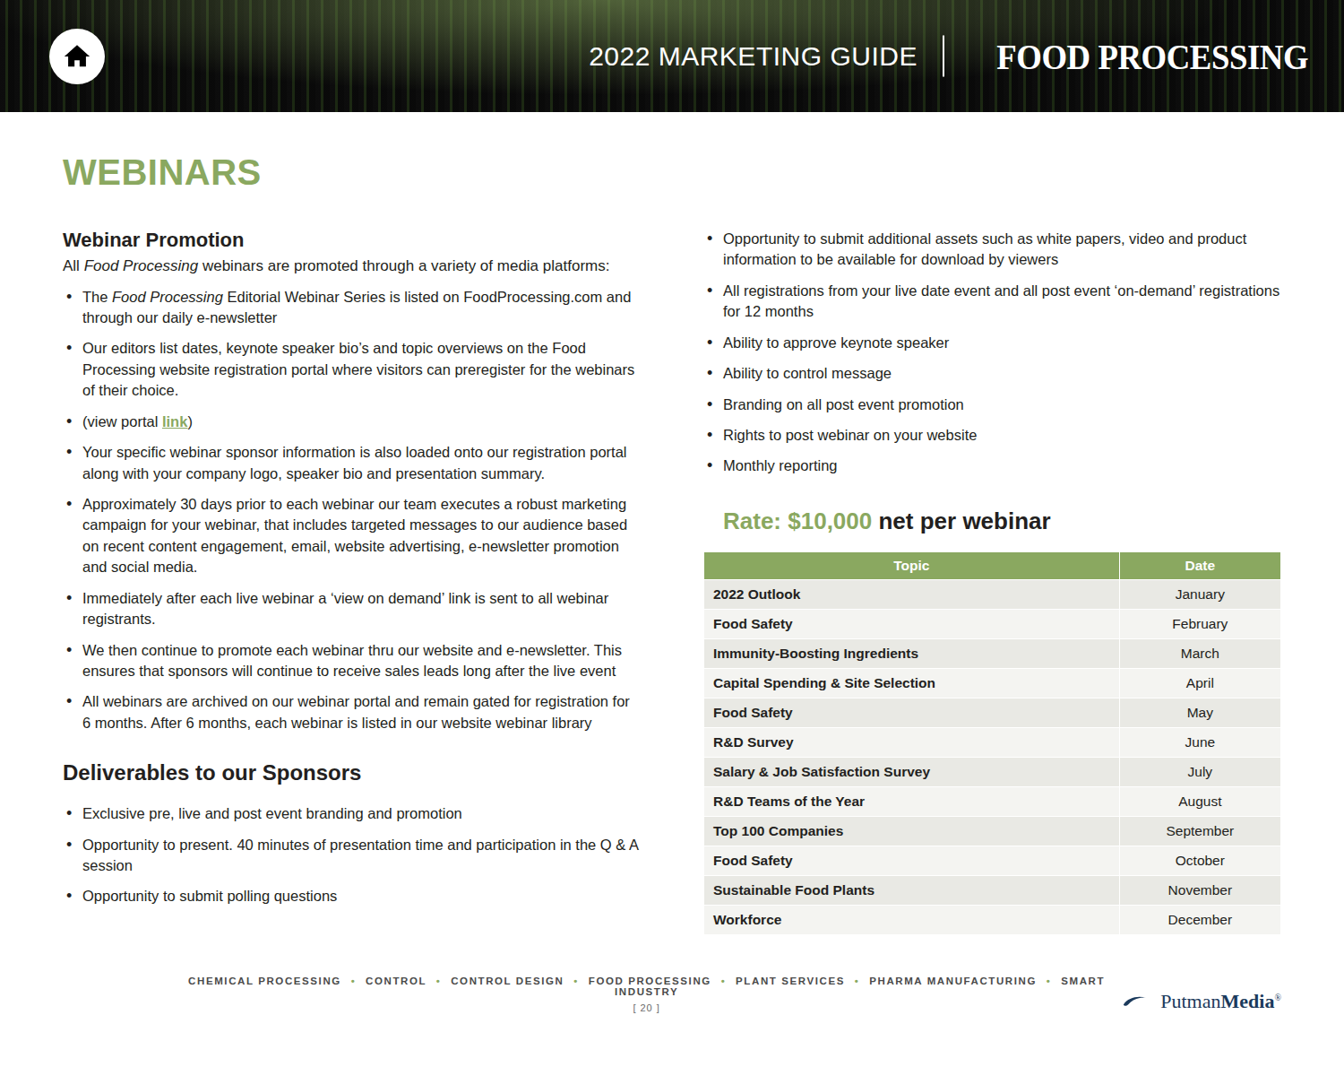2022 MARKETING GUIDE
Food Processing
Webinars
Webinar Promotion
All Food Processing webinars are promoted through a variety of media platforms:
The Food Processing Editorial Webinar Series is listed on FoodProcessing.com and through our daily e-newsletter
Our editors list dates, keynote speaker bio’s and topic overviews on the Food Processing website registration portal where visitors can preregister for the webinars of their choice.
(view portal link)
Your specific webinar sponsor information is also loaded onto our registration portal along with your company logo, speaker bio and presentation summary.
Approximately 30 days prior to each webinar our team executes a robust marketing campaign for your webinar, that includes targeted messages to our audience based on recent content engagement, email, website advertising, e-newsletter promotion and social media.
Immediately after each live webinar a ‘view on demand’ link is sent to all webinar registrants.
We then continue to promote each webinar thru our website and e-newsletter. This ensures that sponsors will continue to receive sales leads long after the live event
All webinars are archived on our webinar portal and remain gated for registration for 6 months. After 6 months, each webinar is listed in our website webinar library
Deliverables to our Sponsors
Exclusive pre, live and post event branding and promotion
Opportunity to present. 40 minutes of presentation time and participation in the Q & A session
Opportunity to submit polling questions
Opportunity to submit additional assets such as white papers, video and product information to be available for download by viewers
All registrations from your live date event and all post event ‘on-demand’ registrations for 12 months
Ability to approve keynote speaker
Ability to control message
Branding on all post event promotion
Rights to post webinar on your website
Monthly reporting
Rate: $10,000 net per webinar
| Topic | Date |
| --- | --- |
| 2022 Outlook | January |
| Food Safety | February |
| Immunity-Boosting Ingredients | March |
| Capital Spending & Site Selection | April |
| Food Safety | May |
| R&D Survey | June |
| Salary & Job Satisfaction Survey | July |
| R&D Teams of the Year | August |
| Top 100 Companies | September |
| Food Safety | October |
| Sustainable Food Plants | November |
| Workforce | December |
CHEMICAL PROCESSING • CONTROL • CONTROL DESIGN • FOOD PROCESSING • PLANT SERVICES • PHARMA MANUFACTURING • SMART INDUSTRY
[ 20 ]
PutmanMedia®